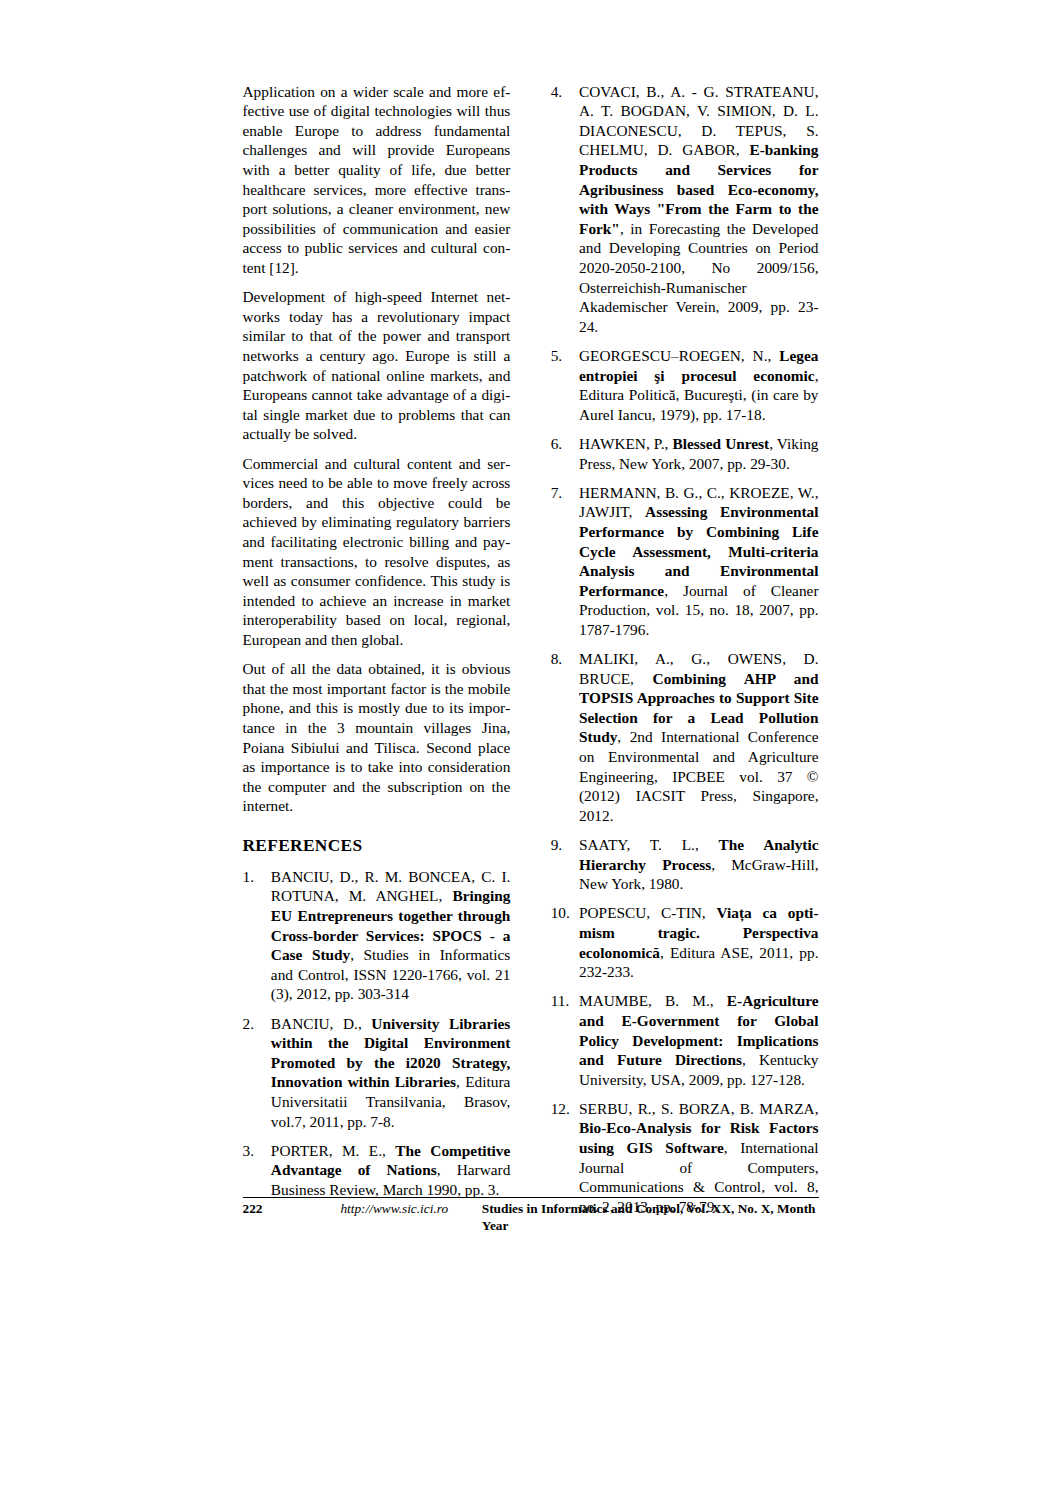Application on a wider scale and more effective use of digital technologies will thus enable Europe to address fundamental challenges and will provide Europeans with a better quality of life, due better healthcare services, more effective transport solutions, a cleaner environment, new possibilities of communication and easier access to public services and cultural content [12].
Development of high-speed Internet networks today has a revolutionary impact similar to that of the power and transport networks a century ago. Europe is still a patchwork of national online markets, and Europeans cannot take advantage of a digital single market due to problems that can actually be solved.
Commercial and cultural content and services need to be able to move freely across borders, and this objective could be achieved by eliminating regulatory barriers and facilitating electronic billing and payment transactions, to resolve disputes, as well as consumer confidence. This study is intended to achieve an increase in market interoperability based on local, regional, European and then global.
Out of all the data obtained, it is obvious that the most important factor is the mobile phone, and this is mostly due to its importance in the 3 mountain villages Jina, Poiana Sibiului and Tilisca. Second place as importance is to take into consideration the computer and the subscription on the internet.
REFERENCES
BANCIU, D., R. M. BONCEA, C. I. ROTUNA, M. ANGHEL, Bringing EU Entrepreneurs together through Cross-border Services: SPOCS - a Case Study, Studies in Informatics and Control, ISSN 1220-1766, vol. 21 (3), 2012, pp. 303-314
BANCIU, D., University Libraries within the Digital Environment Promoted by the i2020 Strategy, Innovation within Libraries, Editura Universitatii Transilvania, Brasov, vol.7, 2011, pp. 7-8.
PORTER, M. E., The Competitive Advantage of Nations, Harward Business Review, March 1990, pp. 3.
COVACI, B., A. - G. STRATEANU, A. T. BOGDAN, V. SIMION, D. L. DIACONESCU, D. TEPUS, S. CHELMU, D. GABOR, E-banking Products and Services for Agribusiness based Eco-economy, with Ways "From the Farm to the Fork", in Forecasting the Developed and Developing Countries on Period 2020-2050-2100, No 2009/156, Osterreichish-Rumanischer Akademischer Verein, 2009, pp. 23-24.
GEORGESCU–ROEGEN, N., Legea entropiei şi procesul economic, Editura Politică, Bucureşti, (in care by Aurel Iancu, 1979), pp. 17-18.
HAWKEN, P., Blessed Unrest, Viking Press, New York, 2007, pp. 29-30.
HERMANN, B. G., C., KROEZE, W., JAWJIT, Assessing Environmental Performance by Combining Life Cycle Assessment, Multi-criteria Analysis and Environmental Performance, Journal of Cleaner Production, vol. 15, no. 18, 2007, pp. 1787-1796.
MALIKI, A., G., OWENS, D. BRUCE, Combining AHP and TOPSIS Approaches to Support Site Selection for a Lead Pollution Study, 2nd International Conference on Environmental and Agriculture Engineering, IPCBEE vol. 37 © (2012) IACSIT Press, Singapore, 2012.
SAATY, T. L., The Analytic Hierarchy Process, McGraw-Hill, New York, 1980.
POPESCU, C-TIN, Viața ca optimism tragic. Perspectiva ecolonomică, Editura ASE, 2011, pp. 232-233.
MAUMBE, B. M., E-Agriculture and E-Government for Global Policy Development: Implications and Future Directions, Kentucky University, USA, 2009, pp. 127-128.
SERBU, R., S. BORZA, B. MARZA, Bio-Eco-Analysis for Risk Factors using GIS Software, International Journal of Computers, Communications & Control, vol. 8, no. 2, 2013, pp. 78-79.
222 http://www.sic.ici.ro Studies in Informatics and Control, Vol. XX, No. X, Month Year